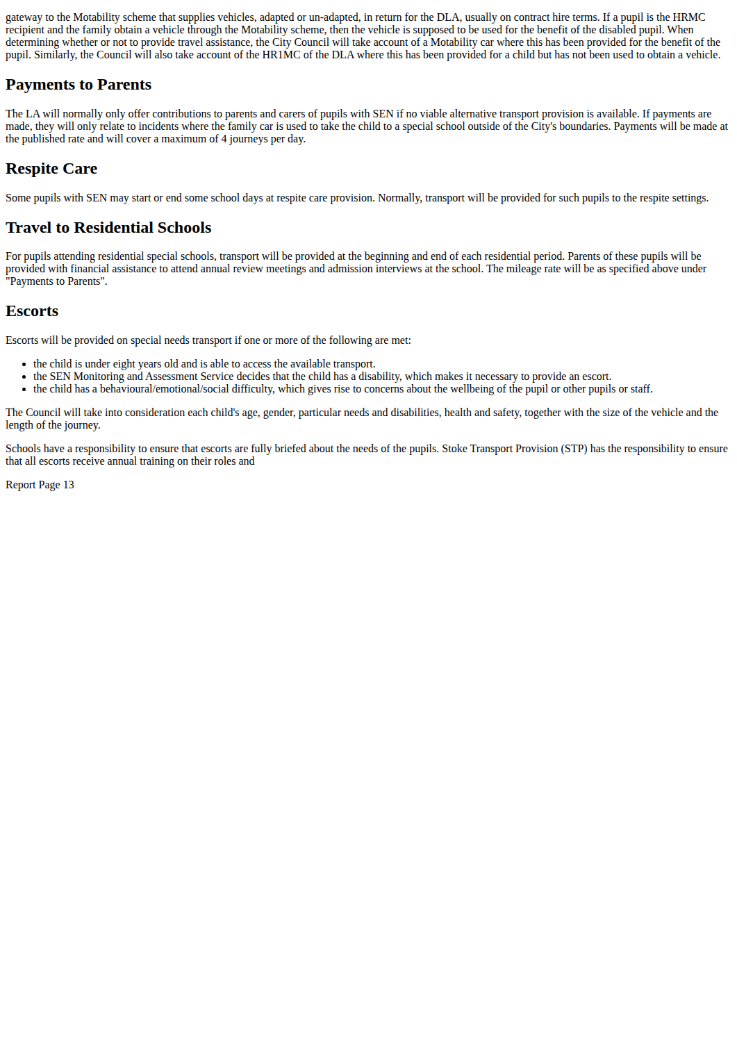gateway to the Motability scheme that supplies vehicles, adapted or un-adapted, in return for the DLA, usually on contract hire terms. If a pupil is the HRMC recipient and the family obtain a vehicle through the Motability scheme, then the vehicle is supposed to be used for the benefit of the disabled pupil. When determining whether or not to provide travel assistance, the City Council will take account of a Motability car where this has been provided for the benefit of the pupil. Similarly, the Council will also take account of the HR1MC of the DLA where this has been provided for a child but has not been used to obtain a vehicle.
Payments to Parents
The LA will normally only offer contributions to parents and carers of pupils with SEN if no viable alternative transport provision is available. If payments are made, they will only relate to incidents where the family car is used to take the child to a special school outside of the City's boundaries. Payments will be made at the published rate and will cover a maximum of 4 journeys per day.
Respite Care
Some pupils with SEN may start or end some school days at respite care provision. Normally, transport will be provided for such pupils to the respite settings.
Travel to Residential Schools
For pupils attending residential special schools, transport will be provided at the beginning and end of each residential period. Parents of these pupils will be provided with financial assistance to attend annual review meetings and admission interviews at the school. The mileage rate will be as specified above under "Payments to Parents".
Escorts
Escorts will be provided on special needs transport if one or more of the following are met:
the child is under eight years old and is able to access the available transport.
the SEN Monitoring and Assessment Service decides that the child has a disability, which makes it necessary to provide an escort.
the child has a behavioural/emotional/social difficulty, which gives rise to concerns about the wellbeing of the pupil or other pupils or staff.
The Council will take into consideration each child's age, gender, particular needs and disabilities, health and safety, together with the size of the vehicle and the length of the journey.
Schools have a responsibility to ensure that escorts are fully briefed about the needs of the pupils. Stoke Transport Provision (STP) has the responsibility to ensure that all escorts receive annual training on their roles and
Report Page 13